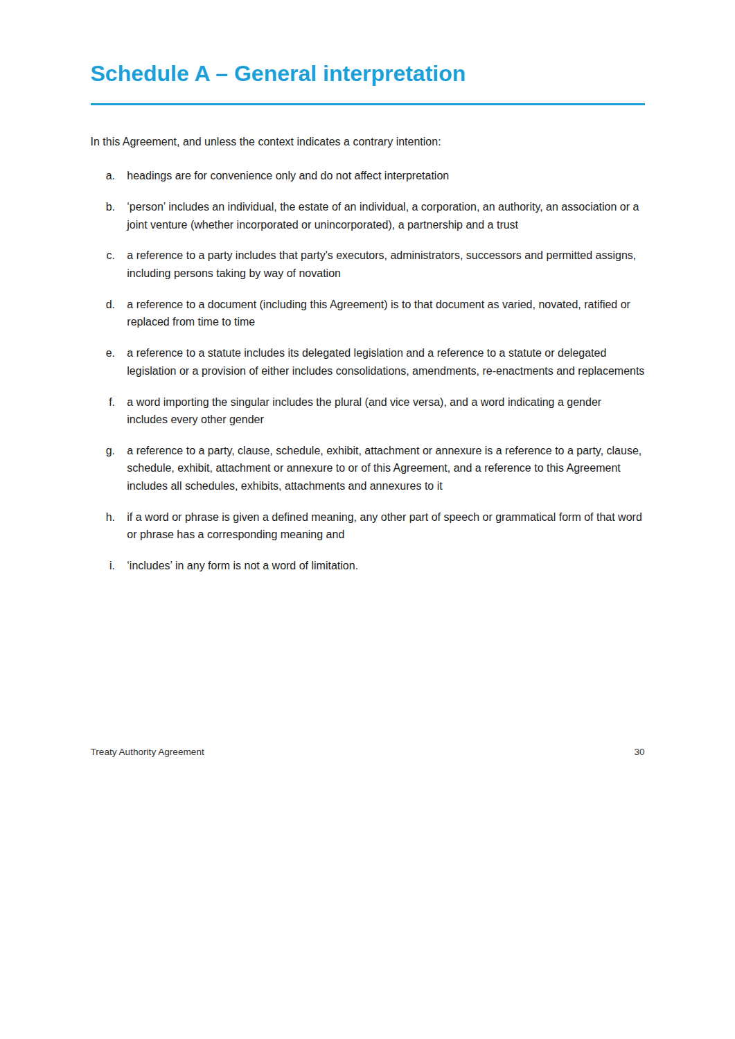Schedule A – General interpretation
In this Agreement, and unless the context indicates a contrary intention:
headings are for convenience only and do not affect interpretation
‘person’ includes an individual, the estate of an individual, a corporation, an authority, an association or a joint venture (whether incorporated or unincorporated), a partnership and a trust
a reference to a party includes that party's executors, administrators, successors and permitted assigns, including persons taking by way of novation
a reference to a document (including this Agreement) is to that document as varied, novated, ratified or replaced from time to time
a reference to a statute includes its delegated legislation and a reference to a statute or delegated legislation or a provision of either includes consolidations, amendments, re-enactments and replacements
a word importing the singular includes the plural (and vice versa), and a word indicating a gender includes every other gender
a reference to a party, clause, schedule, exhibit, attachment or annexure is a reference to a party, clause, schedule, exhibit, attachment or annexure to or of this Agreement, and a reference to this Agreement includes all schedules, exhibits, attachments and annexures to it
if a word or phrase is given a defined meaning, any other part of speech or grammatical form of that word or phrase has a corresponding meaning and
‘includes’ in any form is not a word of limitation.
Treaty Authority Agreement 30